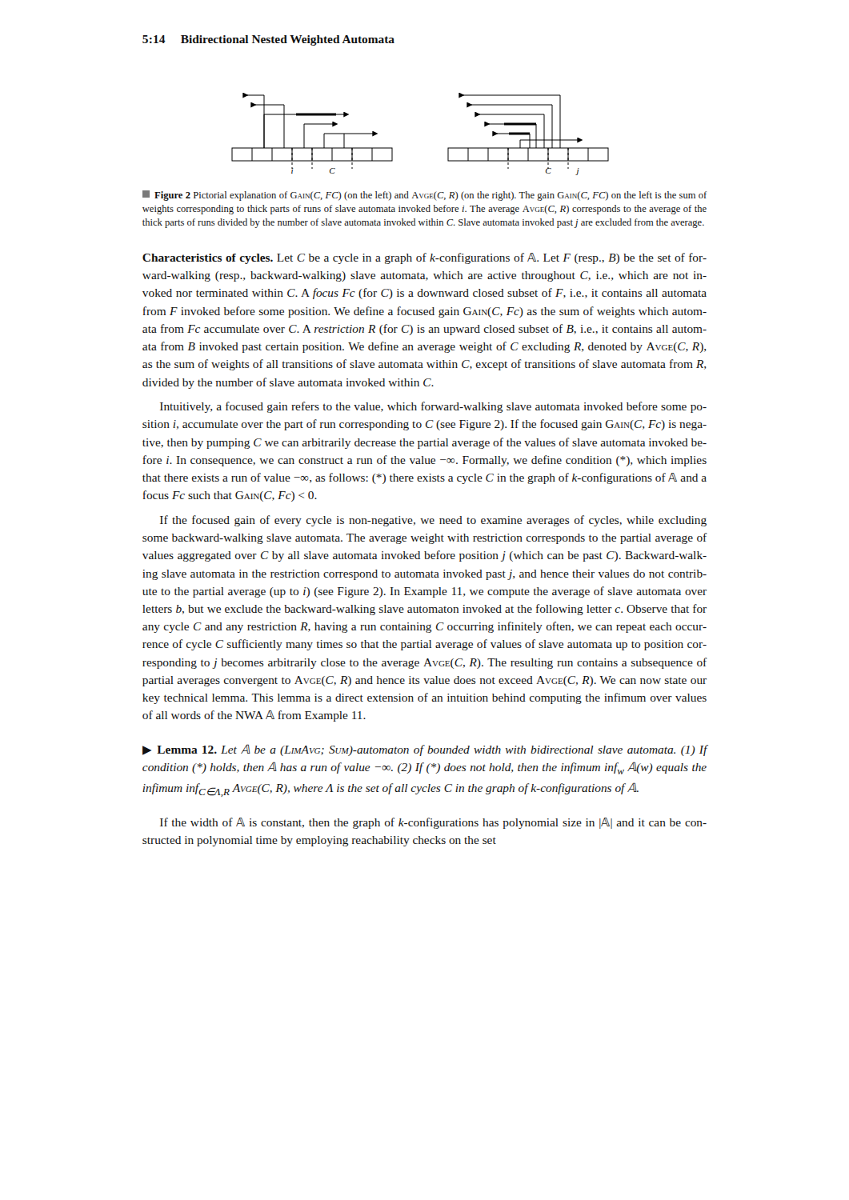5:14 Bidirectional Nested Weighted Automata
i C C j
Figure 2 Pictorial explanation of Gain(C, FC) (on the left) and Avge(C, R) (on the right). The gain Gain(C, FC) on the left is the sum of weights corresponding to thick parts of runs of slave automata invoked before i. The average Avge(C, R) corresponds to the average of the thick parts of runs divided by the number of slave automata invoked within C. Slave automata invoked past j are excluded from the average.
Characteristics of cycles.
Let C be a cycle in a graph of k-configurations of 𝔸. Let F (resp., B) be the set of forward-walking (resp., backward-walking) slave automata, which are active throughout C, i.e., which are not invoked nor terminated within C. A focus Fc (for C) is a downward closed subset of F, i.e., it contains all automata from F invoked before some position. We define a focused gain Gain(C, Fc) as the sum of weights which automata from Fc accumulate over C. A restriction R (for C) is an upward closed subset of B, i.e., it contains all automata from B invoked past certain position. We define an average weight of C excluding R, denoted by Avge(C, R), as the sum of weights of all transitions of slave automata within C, except of transitions of slave automata from R, divided by the number of slave automata invoked within C.
Intuitively, a focused gain refers to the value, which forward-walking slave automata invoked before some position i, accumulate over the part of run corresponding to C (see Figure 2). If the focused gain Gain(C, Fc) is negative, then by pumping C we can arbitrarily decrease the partial average of the values of slave automata invoked before i. In consequence, we can construct a run of the value −∞. Formally, we define condition (*), which implies that there exists a run of value −∞, as follows: (*) there exists a cycle C in the graph of k-configurations of 𝔸 and a focus Fc such that Gain(C, Fc) < 0.
If the focused gain of every cycle is non-negative, we need to examine averages of cycles, while excluding some backward-walking slave automata. The average weight with restriction corresponds to the partial average of values aggregated over C by all slave automata invoked before position j (which can be past C). Backward-walking slave automata in the restriction correspond to automata invoked past j, and hence their values do not contribute to the partial average (up to i) (see Figure 2). In Example 11, we compute the average of slave automata over letters b, but we exclude the backward-walking slave automaton invoked at the following letter c. Observe that for any cycle C and any restriction R, having a run containing C occurring infinitely often, we can repeat each occurrence of cycle C sufficiently many times so that the partial average of values of slave automata up to position corresponding to j becomes arbitrarily close to the average Avge(C, R). The resulting run contains a subsequence of partial averages convergent to Avge(C, R) and hence its value does not exceed Avge(C, R). We can now state our key technical lemma. This lemma is a direct extension of an intuition behind computing the infimum over values of all words of the NWA 𝔸 from Example 11.
▶Lemma 12. Let 𝔸 be a (LimAvg; Sum)-automaton of bounded width with bidirectional slave automata. (1) If condition (*) holds, then 𝔸 has a run of value −∞. (2) If (*) does not hold, then the infimum infw 𝔸(w) equals the infimum infC∈Λ,R Avge(C, R), where Λ is the set of all cycles C in the graph of k-configurations of 𝔸.
If the width of 𝔸 is constant, then the graph of k-configurations has polynomial size in |𝔸| and it can be constructed in polynomial time by employing reachability checks on the set